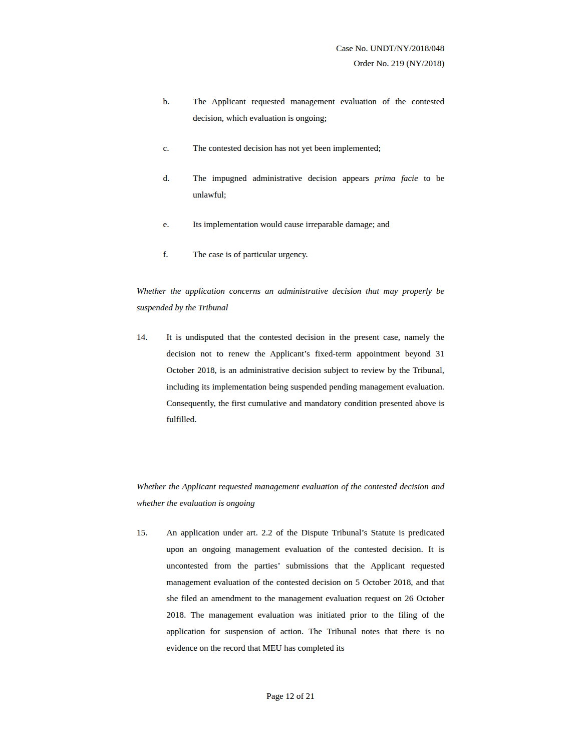Case No. UNDT/NY/2018/048
Order No. 219 (NY/2018)
b.
The Applicant requested management evaluation of the contested decision, which evaluation is ongoing;
c.
The contested decision has not yet been implemented;
d.
The impugned administrative decision appears prima facie to be unlawful;
e.
Its implementation would cause irreparable damage; and
f.
The case is of particular urgency.
Whether the application concerns an administrative decision that may properly be suspended by the Tribunal
14.
It is undisputed that the contested decision in the present case, namely the decision not to renew the Applicant’s fixed-term appointment beyond 31 October 2018, is an administrative decision subject to review by the Tribunal, including its implementation being suspended pending management evaluation. Consequently, the first cumulative and mandatory condition presented above is fulfilled.
Whether the Applicant requested management evaluation of the contested decision and whether the evaluation is ongoing
15.
An application under art. 2.2 of the Dispute Tribunal’s Statute is predicated upon an ongoing management evaluation of the contested decision. It is uncontested from the parties’ submissions that the Applicant requested management evaluation of the contested decision on 5 October 2018, and that she filed an amendment to the management evaluation request on 26 October 2018. The management evaluation was initiated prior to the filing of the application for suspension of action. The Tribunal notes that there is no evidence on the record that MEU has completed its
Page 12 of 21